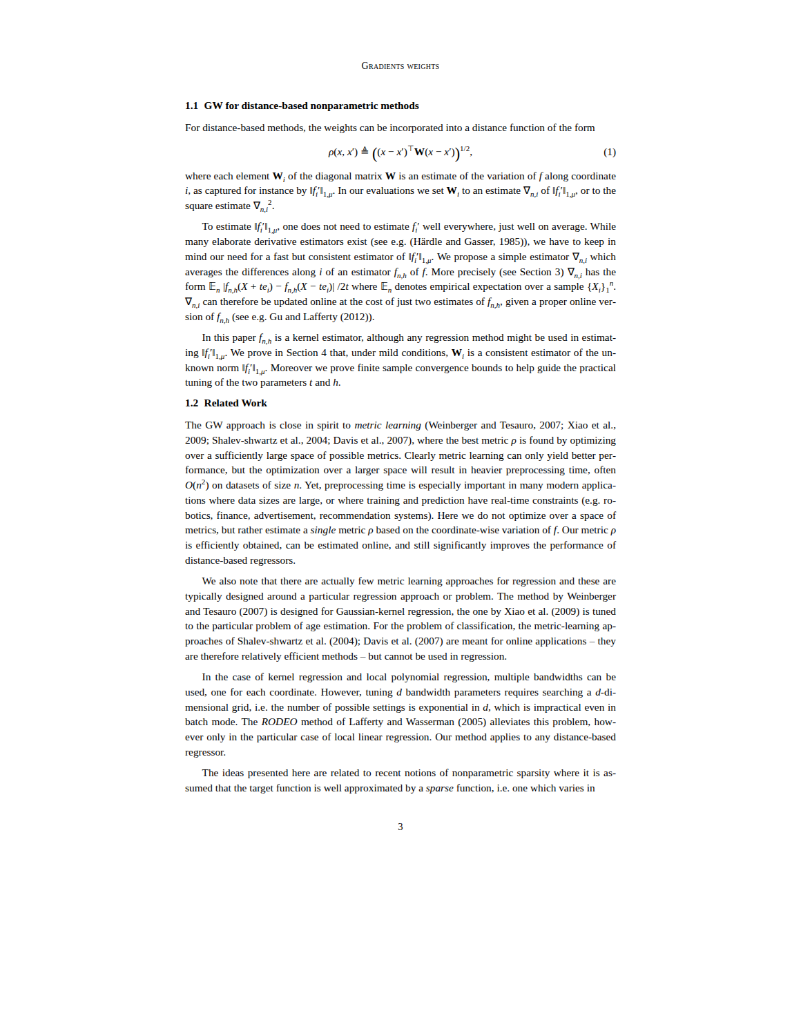Gradients weights
1.1 GW for distance-based nonparametric methods
For distance-based methods, the weights can be incorporated into a distance function of the form
ρ(x, x′) ≜ ((x − x′)⊤W(x − x′))1/2,
(1)
where each element Wi of the diagonal matrix W is an estimate of the variation of f along coordinate i, as captured for instance by ‖fi′‖1,μ. In our evaluations we set Wi to an estimate ∇n,i of ‖fi′‖1,μ, or to the square estimate ∇n,i2.
To estimate ‖fi′‖1,μ, one does not need to estimate fi′ well everywhere, just well on average. While many elaborate derivative estimators exist (see e.g. (Härdle and Gasser, 1985)), we have to keep in mind our need for a fast but consistent estimator of ‖fi′‖1,μ. We propose a simple estimator ∇n,i which averages the differences along i of an estimator fn,h of f. More precisely (see Section 3) ∇n,i has the form 𝔼n |fn,h(X + tei) − fn,h(X − tei)| /2t where 𝔼n denotes empirical expectation over a sample {Xi}1n. ∇n,i can therefore be updated online at the cost of just two estimates of fn,h, given a proper online version of fn,h (see e.g. Gu and Lafferty (2012)).
In this paper fn,h is a kernel estimator, although any regression method might be used in estimating ‖fi′‖1,μ. We prove in Section 4 that, under mild conditions, Wi is a consistent estimator of the unknown norm ‖fi′‖1,μ. Moreover we prove finite sample convergence bounds to help guide the practical tuning of the two parameters t and h.
1.2 Related Work
The GW approach is close in spirit to metric learning (Weinberger and Tesauro, 2007; Xiao et al., 2009; Shalev-shwartz et al., 2004; Davis et al., 2007), where the best metric ρ is found by optimizing over a sufficiently large space of possible metrics. Clearly metric learning can only yield better performance, but the optimization over a larger space will result in heavier preprocessing time, often O(n2) on datasets of size n. Yet, preprocessing time is especially important in many modern applications where data sizes are large, or where training and prediction have real-time constraints (e.g. robotics, finance, advertisement, recommendation systems). Here we do not optimize over a space of metrics, but rather estimate a single metric ρ based on the coordinate-wise variation of f. Our metric ρ is efficiently obtained, can be estimated online, and still significantly improves the performance of distance-based regressors.
We also note that there are actually few metric learning approaches for regression and these are typically designed around a particular regression approach or problem. The method by Weinberger and Tesauro (2007) is designed for Gaussian-kernel regression, the one by Xiao et al. (2009) is tuned to the particular problem of age estimation. For the problem of classification, the metric-learning approaches of Shalev-shwartz et al. (2004); Davis et al. (2007) are meant for online applications – they are therefore relatively efficient methods – but cannot be used in regression.
In the case of kernel regression and local polynomial regression, multiple bandwidths can be used, one for each coordinate. However, tuning d bandwidth parameters requires searching a d-dimensional grid, i.e. the number of possible settings is exponential in d, which is impractical even in batch mode. The RODEO method of Lafferty and Wasserman (2005) alleviates this problem, however only in the particular case of local linear regression. Our method applies to any distance-based regressor.
The ideas presented here are related to recent notions of nonparametric sparsity where it is assumed that the target function is well approximated by a sparse function, i.e. one which varies in
3